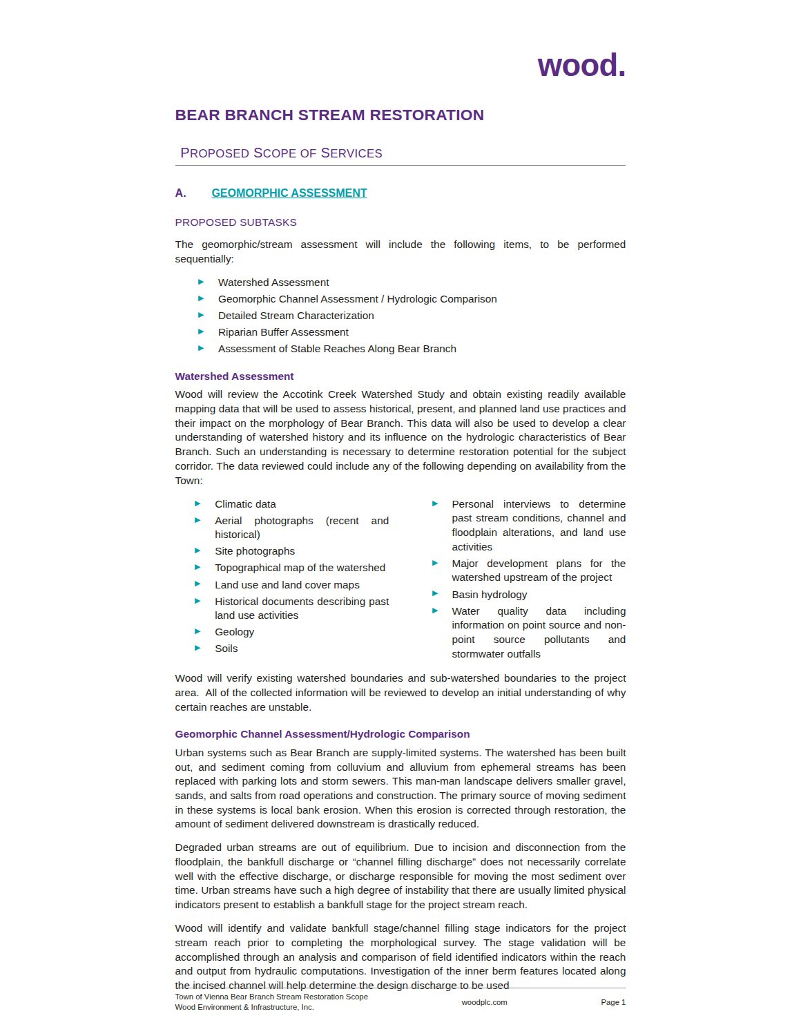wood.
BEAR BRANCH STREAM RESTORATION
PROPOSED SCOPE OF SERVICES
A. GEOMORPHIC ASSESSMENT
PROPOSED SUBTASKS
The geomorphic/stream assessment will include the following items, to be performed sequentially:
Watershed Assessment
Geomorphic Channel Assessment / Hydrologic Comparison
Detailed Stream Characterization
Riparian Buffer Assessment
Assessment of Stable Reaches Along Bear Branch
Watershed Assessment
Wood will review the Accotink Creek Watershed Study and obtain existing readily available mapping data that will be used to assess historical, present, and planned land use practices and their impact on the morphology of Bear Branch. This data will also be used to develop a clear understanding of watershed history and its influence on the hydrologic characteristics of Bear Branch. Such an understanding is necessary to determine restoration potential for the subject corridor. The data reviewed could include any of the following depending on availability from the Town:
Climatic data
Aerial photographs (recent and historical)
Site photographs
Topographical map of the watershed
Land use and land cover maps
Historical documents describing past land use activities
Geology
Soils
Personal interviews to determine past stream conditions, channel and floodplain alterations, and land use activities
Major development plans for the watershed upstream of the project
Basin hydrology
Water quality data including information on point source and non-point source pollutants and stormwater outfalls
Wood will verify existing watershed boundaries and sub-watershed boundaries to the project area. All of the collected information will be reviewed to develop an initial understanding of why certain reaches are unstable.
Geomorphic Channel Assessment/Hydrologic Comparison
Urban systems such as Bear Branch are supply-limited systems. The watershed has been built out, and sediment coming from colluvium and alluvium from ephemeral streams has been replaced with parking lots and storm sewers. This man-man landscape delivers smaller gravel, sands, and salts from road operations and construction. The primary source of moving sediment in these systems is local bank erosion. When this erosion is corrected through restoration, the amount of sediment delivered downstream is drastically reduced.
Degraded urban streams are out of equilibrium. Due to incision and disconnection from the floodplain, the bankfull discharge or “channel filling discharge” does not necessarily correlate well with the effective discharge, or discharge responsible for moving the most sediment over time. Urban streams have such a high degree of instability that there are usually limited physical indicators present to establish a bankfull stage for the project stream reach.
Wood will identify and validate bankfull stage/channel filling stage indicators for the project stream reach prior to completing the morphological survey. The stage validation will be accomplished through an analysis and comparison of field identified indicators within the reach and output from hydraulic computations. Investigation of the inner berm features located along the incised channel will help determine the design discharge to be used
Town of Vienna Bear Branch Stream Restoration Scope
Wood Environment & Infrastructure, Inc.
woodplc.com
Page 1